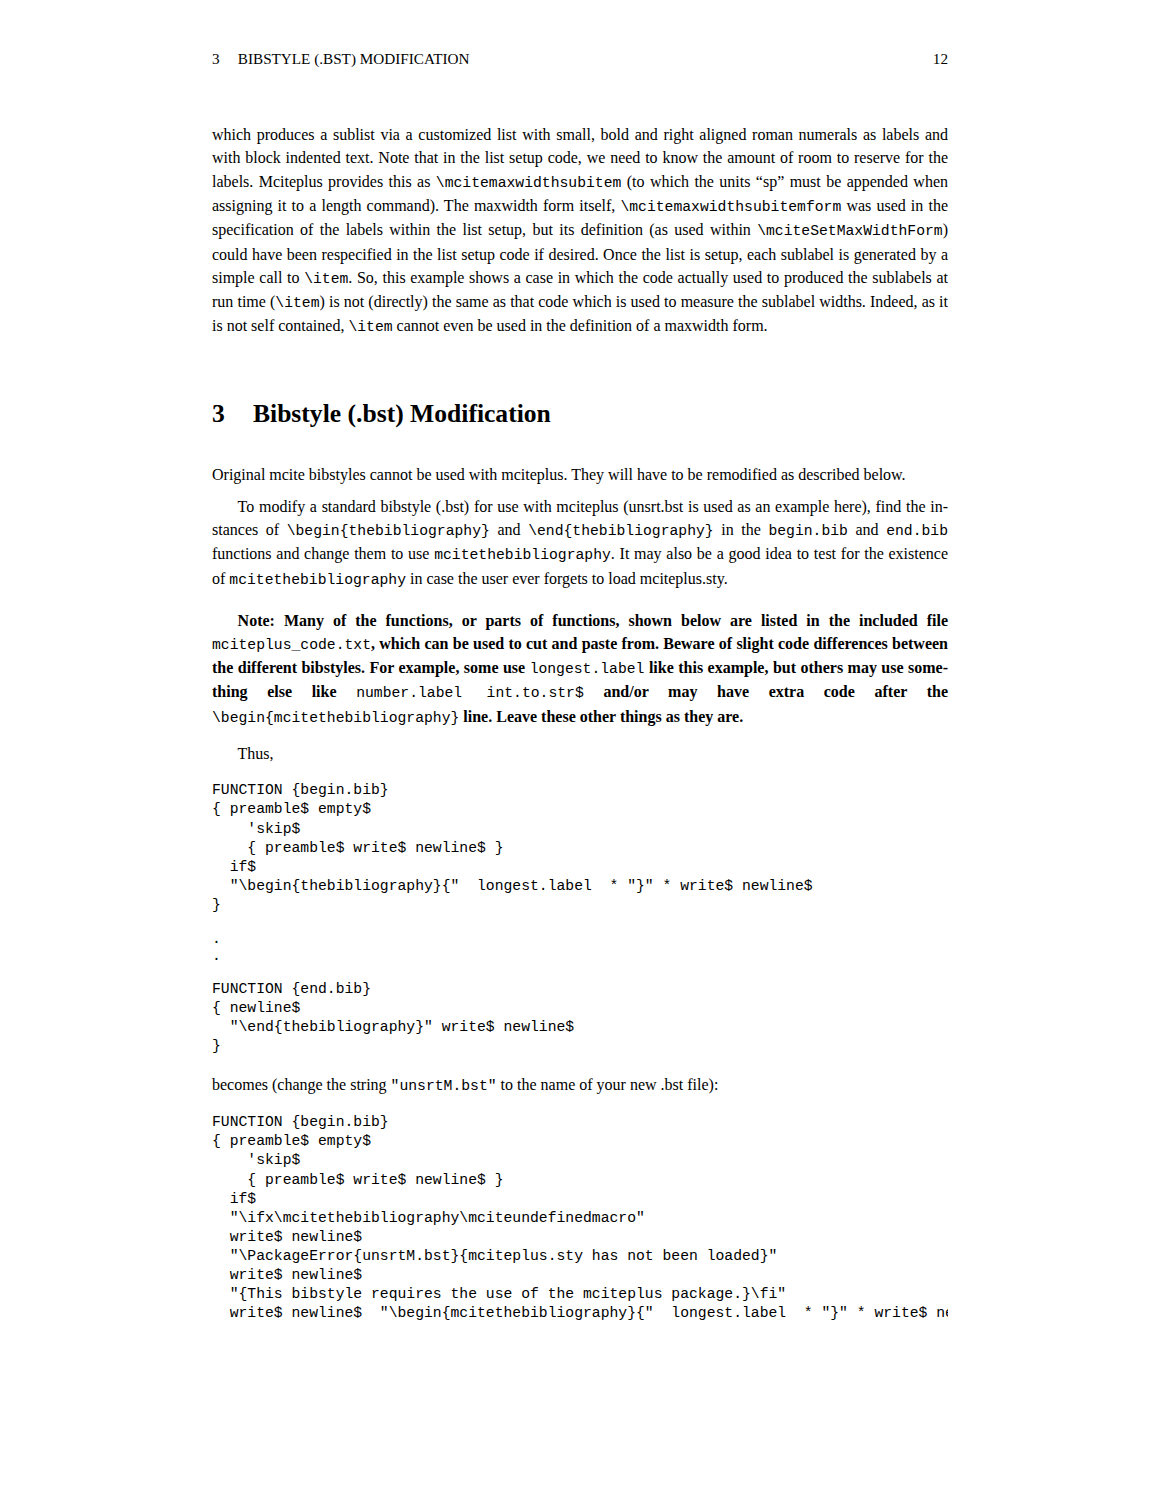3 BIBSTYLE (.BST) MODIFICATION 12
which produces a sublist via a customized list with small, bold and right aligned roman numerals as labels and with block indented text. Note that in the list setup code, we need to know the amount of room to reserve for the labels. Mciteplus provides this as \mcitemaxwidthsubitem (to which the units “sp” must be appended when assigning it to a length command). The maxwidth form itself, \mcitemaxwidthsubitemform was used in the specification of the labels within the list setup, but its definition (as used within \mciteSetMaxWidthForm) could have been respecified in the list setup code if desired. Once the list is setup, each sublabel is generated by a simple call to \item. So, this example shows a case in which the code actually used to produced the sublabels at run time (\item) is not (directly) the same as that code which is used to measure the sublabel widths. Indeed, as it is not self contained, \item cannot even be used in the definition of a maxwidth form.
3 Bibstyle (.bst) Modification
Original mcite bibstyles cannot be used with mciteplus. They will have to be remodified as described below.
To modify a standard bibstyle (.bst) for use with mciteplus (unsrt.bst is used as an example here), find the instances of \begin{thebibliography} and \end{thebibliography} in the begin.bib and end.bib functions and change them to use mcitethebibliography. It may also be a good idea to test for the existence of mcitethebibliography in case the user ever forgets to load mciteplus.sty.
Note: Many of the functions, or parts of functions, shown below are listed in the included file mciteplus_code.txt, which can be used to cut and paste from. Beware of slight code differences between the different bibstyles. For example, some use longest.label like this example, but others may use something else like number.label int.to.str$ and/or may have extra code after the \begin{mcitethebibliography} line. Leave these other things as they are.
Thus,
FUNCTION {begin.bib}
{ preamble$ empty$
    'skip$
    { preamble$ write$ newline$ }
  if$
  "\begin{thebibliography}{"  longest.label  * "}" * write$ newline$
}
.
.
FUNCTION {end.bib}
{ newline$
  "\end{thebibliography}" write$ newline$
}
becomes (change the string "unsrtM.bst" to the name of your new .bst file):
FUNCTION {begin.bib}
{ preamble$ empty$
    'skip$
    { preamble$ write$ newline$ }
  if$
  "\ifx\mcitethebibliography\mciteundefinedmacro"
  write$ newline$
  "\PackageError{unsrtM.bst}{mciteplus.sty has not been loaded}"
  write$ newline$
  "{This bibstyle requires the use of the mciteplus package.}\fi"
  write$ newline$  "\begin{mcitethebibliography}{"  longest.label  * "}" * write$ newline$